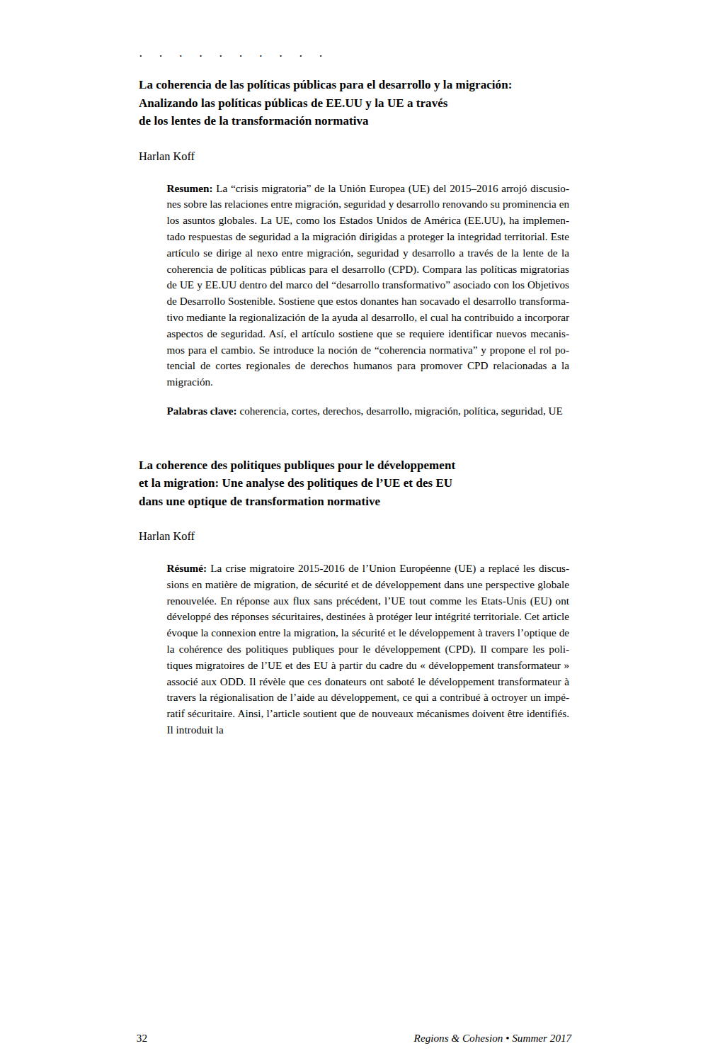· · · · · · · · · ·
La coherencia de las políticas públicas para el desarrollo y la migración:
Analizando las políticas públicas de EE.UU y la UE a través
de los lentes de la transformación normativa
Harlan Koff
Resumen: La “crisis migratoria” de la Unión Europea (UE) del 2015–2016 arrojó discusiones sobre las relaciones entre migración, seguridad y desarrollo renovando su prominencia en los asuntos globales. La UE, como los Estados Unidos de América (EE.UU), ha implementado respuestas de seguridad a la migración dirigidas a proteger la integridad territorial. Este artículo se dirige al nexo entre migración, seguridad y desarrollo a través de la lente de la coherencia de políticas públicas para el desarrollo (CPD). Compara las políticas migratorias de UE y EE.UU dentro del marco del “desarrollo transformativo” asociado con los Objetivos de Desarrollo Sostenible. Sostiene que estos donantes han socavado el desarrollo transformativo mediante la regionalización de la ayuda al desarrollo, el cual ha contribuido a incorporar aspectos de seguridad. Así, el artículo sostiene que se requiere identificar nuevos mecanismos para el cambio. Se introduce la noción de “coherencia normativa” y propone el rol potencial de cortes regionales de derechos humanos para promover CPD relacionadas a la migración.
Palabras clave: coherencia, cortes, derechos, desarrollo, migración, política, seguridad, UE
La coherence des politiques publiques pour le développement
et la migration: Une analyse des politiques de l’UE et des EU
dans une optique de transformation normative
Harlan Koff
Résumé: La crise migratoire 2015-2016 de l’Union Européenne (UE) a replacé les discussions en matière de migration, de sécurité et de développement dans une perspective globale renouvelée. En réponse aux flux sans précédent, l’UE tout comme les Etats-Unis (EU) ont développé des réponses sécuritaires, destinées à protéger leur intégrité territoriale. Cet article évoque la connexion entre la migration, la sécurité et le développement à travers l’optique de la cohérence des politiques publiques pour le développement (CPD). Il compare les politiques migratoires de l’UE et des EU à partir du cadre du « développement transformateur » associé aux ODD. Il révèle que ces donateurs ont saboté le développement transformateur à travers la régionalisation de l’aide au développement, ce qui a contribué à octroyer un impératif sécuritaire. Ainsi, l’article soutient que de nouveaux mécanismes doivent être identifiés. Il introduit la
32 Regions & Cohesion • Summer 2017